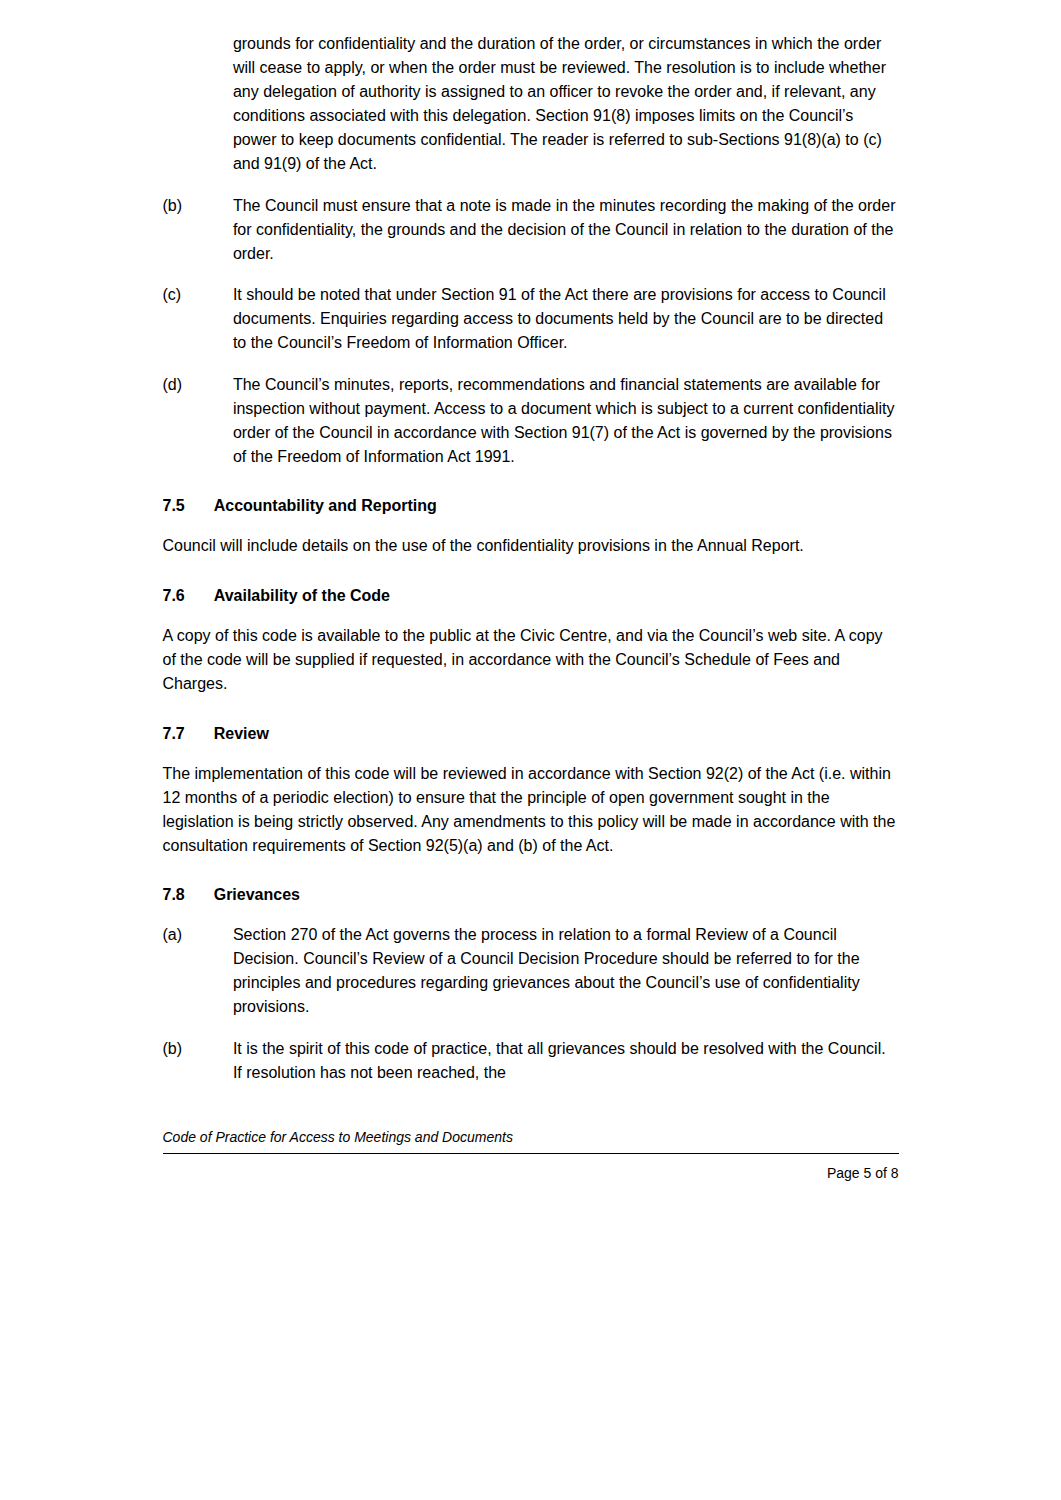grounds for confidentiality and the duration of the order, or circumstances in which the order will cease to apply, or when the order must be reviewed. The resolution is to include whether any delegation of authority is assigned to an officer to revoke the order and, if relevant, any conditions associated with this delegation. Section 91(8) imposes limits on the Council’s power to keep documents confidential. The reader is referred to sub-Sections 91(8)(a) to (c) and 91(9) of the Act.
(b)
The Council must ensure that a note is made in the minutes recording the making of the order for confidentiality, the grounds and the decision of the Council in relation to the duration of the order.
(c)
It should be noted that under Section 91 of the Act there are provisions for access to Council documents. Enquiries regarding access to documents held by the Council are to be directed to the Council’s Freedom of Information Officer.
(d)
The Council’s minutes, reports, recommendations and financial statements are available for inspection without payment. Access to a document which is subject to a current confidentiality order of the Council in accordance with Section 91(7) of the Act is governed by the provisions of the Freedom of Information Act 1991.
7.5 Accountability and Reporting
Council will include details on the use of the confidentiality provisions in the Annual Report.
7.6 Availability of the Code
A copy of this code is available to the public at the Civic Centre, and via the Council’s web site. A copy of the code will be supplied if requested, in accordance with the Council’s Schedule of Fees and Charges.
7.7 Review
The implementation of this code will be reviewed in accordance with Section 92(2) of the Act (i.e. within 12 months of a periodic election) to ensure that the principle of open government sought in the legislation is being strictly observed. Any amendments to this policy will be made in accordance with the consultation requirements of Section 92(5)(a) and (b) of the Act.
7.8 Grievances
(a)
Section 270 of the Act governs the process in relation to a formal Review of a Council Decision. Council’s Review of a Council Decision Procedure should be referred to for the principles and procedures regarding grievances about the Council’s use of confidentiality provisions.
(b)
It is the spirit of this code of practice, that all grievances should be resolved with the Council. If resolution has not been reached, the
Code of Practice for Access to Meetings and Documents
Page 5 of 8